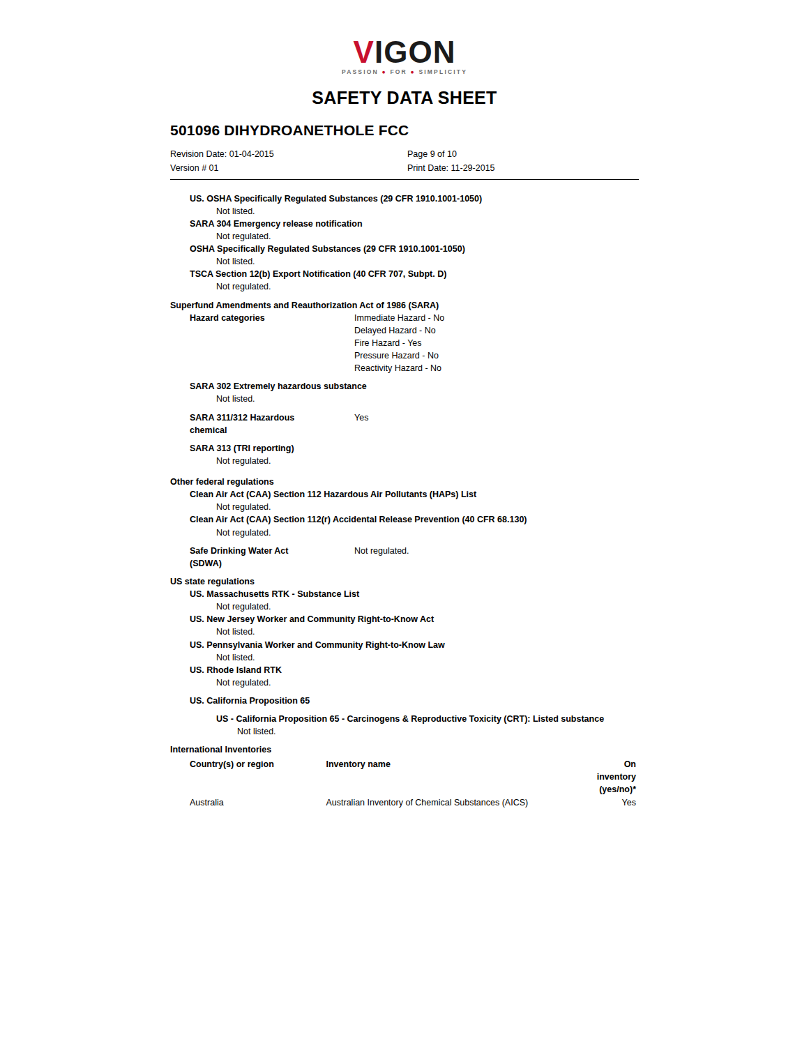VIGON
PASSION ● FOR ● SIMPLICITY
SAFETY DATA SHEET
501096 DIHYDROANETHOLE FCC
| Revision Date: 01-04-2015 | Page 9 of 10 |
| Version # 01 | Print Date: 11-29-2015 |
US. OSHA Specifically Regulated Substances (29 CFR 1910.1001-1050)
Not listed.
SARA 304 Emergency release notification
Not regulated.
OSHA Specifically Regulated Substances (29 CFR 1910.1001-1050)
Not listed.
TSCA Section 12(b) Export Notification (40 CFR 707, Subpt. D)
Not regulated.
Superfund Amendments and Reauthorization Act of 1986 (SARA)
Hazard categories
Immediate Hazard - No
Delayed Hazard - No
Fire Hazard - Yes
Pressure Hazard - No
Reactivity Hazard - No
SARA 302 Extremely hazardous substance
Not listed.
SARA 311/312 Hazardous
chemical
Yes
SARA 313 (TRI reporting)
Not regulated.
Other federal regulations
Clean Air Act (CAA) Section 112 Hazardous Air Pollutants (HAPs) List
Not regulated.
Clean Air Act (CAA) Section 112(r) Accidental Release Prevention (40 CFR 68.130)
Not regulated.
Safe Drinking Water Act
(SDWA)
Not regulated.
US state regulations
US. Massachusetts RTK - Substance List
Not regulated.
US. New Jersey Worker and Community Right-to-Know Act
Not listed.
US. Pennsylvania Worker and Community Right-to-Know Law
Not listed.
US. Rhode Island RTK
Not regulated.
US. California Proposition 65
US - California Proposition 65 - Carcinogens & Reproductive Toxicity (CRT): Listed substance
Not listed.
International Inventories
| Country(s) or region | Inventory name | On inventory (yes/no)* |
| --- | --- | --- |
| Australia | Australian Inventory of Chemical Substances (AICS) | Yes |